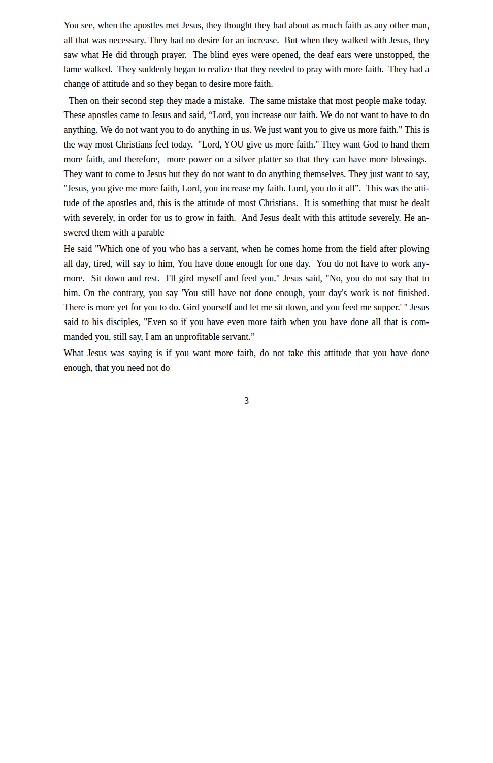You see, when the apostles met Jesus, they thought they had about as much faith as any other man, all that was necessary. They had no desire for an increase. But when they walked with Jesus, they saw what He did through prayer. The blind eyes were opened, the deaf ears were unstopped, the lame walked. They suddenly began to realize that they needed to pray with more faith. They had a change of attitude and so they began to desire more faith.
Then on their second step they made a mistake. The same mistake that most people make today. These apostles came to Jesus and said, “Lord, you increase our faith. We do not want to have to do anything. We do not want you to do anything in us. We just want you to give us more faith." This is the way most Christians feel today. "Lord, YOU give us more faith." They want God to hand them more faith, and therefore, more power on a silver platter so that they can have more blessings. They want to come to Jesus but they do not want to do anything themselves. They just want to say, "Jesus, you give me more faith, Lord, you increase my faith. Lord, you do it all”. This was the attitude of the apostles and, this is the attitude of most Christians. It is something that must be dealt with severely, in order for us to grow in faith. And Jesus dealt with this attitude severely. He answered them with a parable
He said "Which one of you who has a servant, when he comes home from the field after plowing all day, tired, will say to him, You have done enough for one day. You do not have to work anymore. Sit down and rest. I'll gird myself and feed you." Jesus said, "No, you do not say that to him. On the contrary, you say 'You still have not done enough, your day's work is not finished. There is more yet for you to do. Gird yourself and let me sit down, and you feed me supper.' " Jesus said to his disciples, "Even so if you have even more faith when you have done all that is commanded you, still say, I am an unprofitable servant.”
What Jesus was saying is if you want more faith, do not take this attitude that you have done enough, that you need not do
3